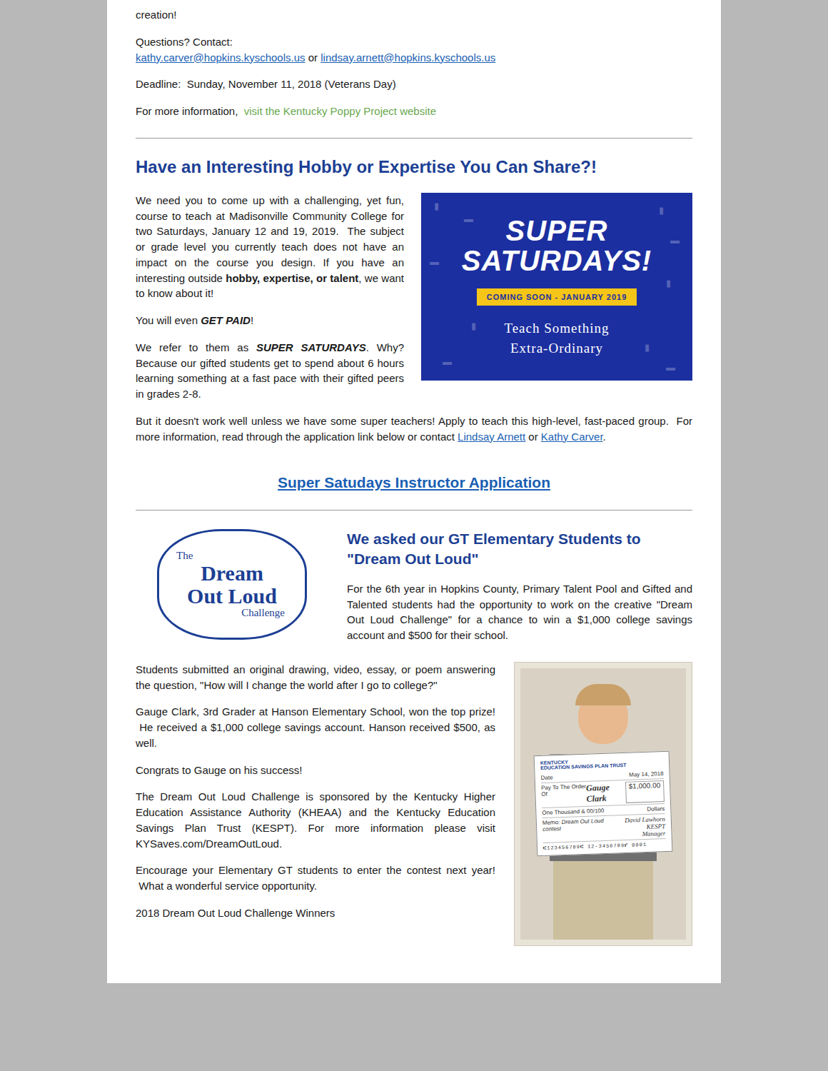creation!
Questions? Contact:
kathy.carver@hopkins.kyschools.us or lindsay.arnett@hopkins.kyschools.us
Deadline: Sunday, November 11, 2018 (Veterans Day)
For more information, visit the Kentucky Poppy Project website
Have an Interesting Hobby or Expertise You Can Share?!
▮ ▬ ▮ ▬ ▬ ▮ ▬ ▬ ▮ ▮
SUPER
SATURDAYS!
COMING SOON - JANUARY 2019
Teach Something
Extra-Ordinary
We need you to come up with a challenging, yet fun, course to teach at Madisonville Community College for two Saturdays, January 12 and 19, 2019. The subject or grade level you currently teach does not have an impact on the course you design. If you have an interesting outside hobby, expertise, or talent, we want to know about it!
You will even GET PAID!
We refer to them as SUPER SATURDAYS. Why? Because our gifted students get to spend about 6 hours learning something at a fast pace with their gifted peers in grades 2-8.
But it doesn't work well unless we have some super teachers! Apply to teach this high-level, fast-paced group. For more information, read through the application link below or contact Lindsay Arnett or Kathy Carver.
Super Satudays Instructor Application
The
Dream
Out Loud
Challenge
We asked our GT Elementary Students to "Dream Out Loud"
For the 6th year in Hopkins County, Primary Talent Pool and Gifted and Talented students had the opportunity to work on the creative "Dream Out Loud Challenge" for a chance to win a $1,000 college savings account and $500 for their school.
KENTUCKY
EDUCATION SAVINGS PLAN TRUST
Date May 14, 2018
Pay To The Order Of Gauge Clark$1,000.00
One Thousand & 00/100 Dollars
Memo: Dream Out Loud contest David Lawhorn
KESPT Manager
⑆123456789⑆ 12-3456789⑈ 0001
Students submitted an original drawing, video, essay, or poem answering the question, "How will I change the world after I go to college?"
Gauge Clark, 3rd Grader at Hanson Elementary School, won the top prize! He received a $1,000 college savings account. Hanson received $500, as well.
Congrats to Gauge on his success!
The Dream Out Loud Challenge is sponsored by the Kentucky Higher Education Assistance Authority (KHEAA) and the Kentucky Education Savings Plan Trust (KESPT). For more information please visit KYSaves.com/DreamOutLoud.
Encourage your Elementary GT students to enter the contest next year! What a wonderful service opportunity.
2018 Dream Out Loud Challenge Winners